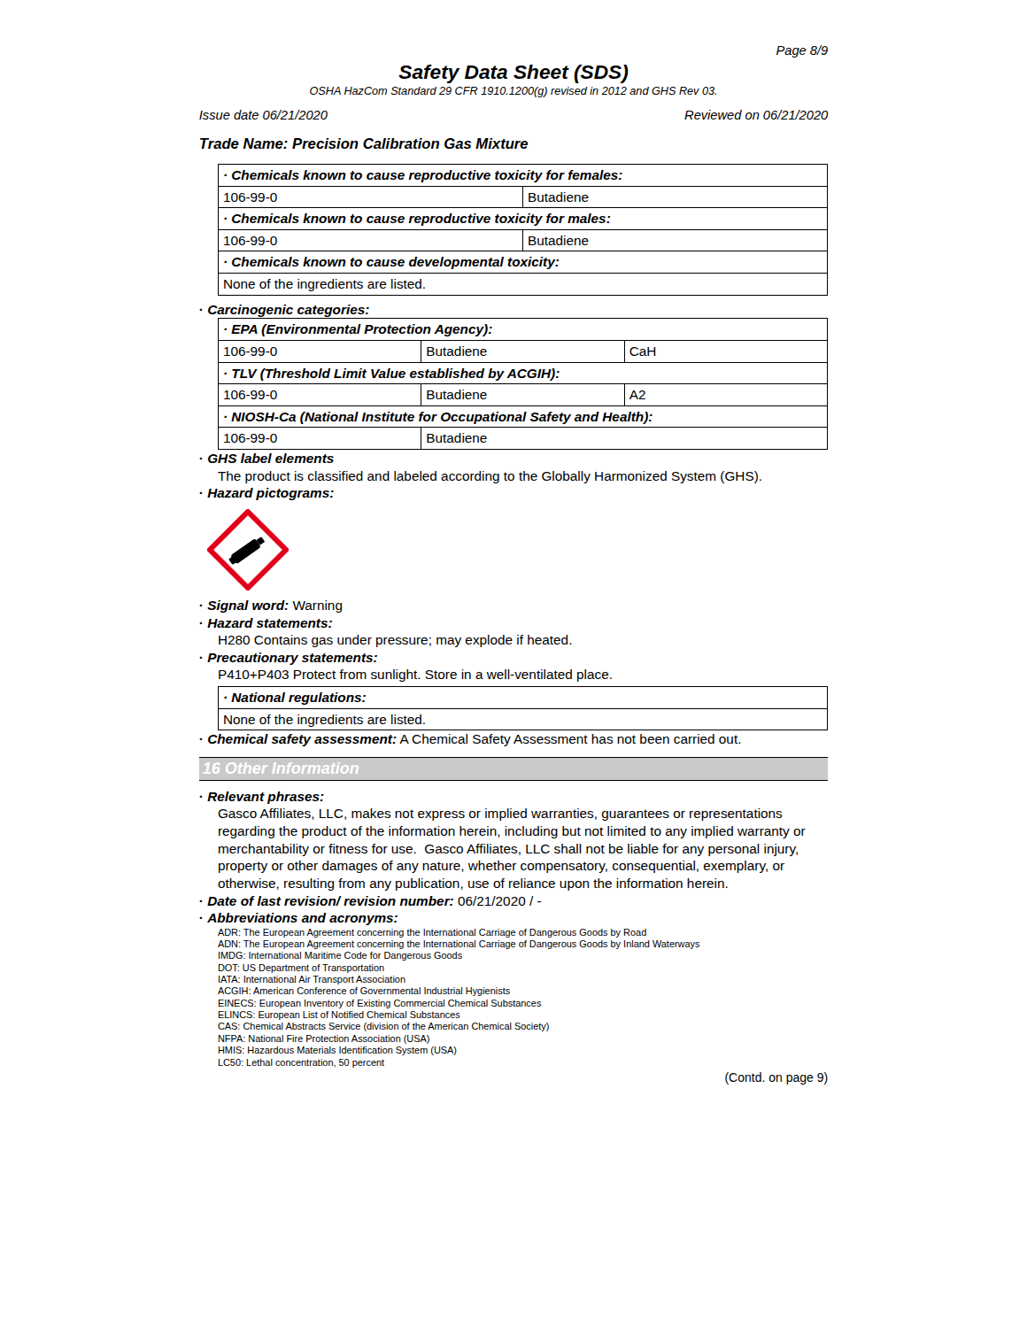Page 8/9
Safety Data Sheet (SDS)
OSHA HazCom Standard 29 CFR 1910.1200(g) revised in 2012 and GHS Rev 03.
Issue date 06/21/2020 Reviewed on 06/21/2020
Trade Name: Precision Calibration Gas Mixture
| Chemicals known to cause reproductive toxicity for females: |
| 106-99-0 | Butadiene |
| Chemicals known to cause reproductive toxicity for males: |
| 106-99-0 | Butadiene |
| Chemicals known to cause developmental toxicity: |
| None of the ingredients are listed. |
Carcinogenic categories:
| EPA (Environmental Protection Agency): |
| 106-99-0 | Butadiene | CaH |
| TLV (Threshold Limit Value established by ACGIH): |
| 106-99-0 | Butadiene | A2 |
| NIOSH-Ca (National Institute for Occupational Safety and Health): |
| 106-99-0 | Butadiene |
GHS label elements
The product is classified and labeled according to the Globally Harmonized System (GHS).
Hazard pictograms:
Signal word: Warning
Hazard statements:
H280 Contains gas under pressure; may explode if heated.
Precautionary statements:
P410+P403 Protect from sunlight. Store in a well-ventilated place.
| National regulations: |
| None of the ingredients are listed. |
Chemical safety assessment: A Chemical Safety Assessment has not been carried out.
16 Other Information
Relevant phrases:
Gasco Affiliates, LLC, makes not express or implied warranties, guarantees or representations regarding the product of the information herein, including but not limited to any implied warranty or merchantability or fitness for use. Gasco Affiliates, LLC shall not be liable for any personal injury, property or other damages of any nature, whether compensatory, consequential, exemplary, or otherwise, resulting from any publication, use of reliance upon the information herein.
Date of last revision/ revision number: 06/21/2020 / -
Abbreviations and acronyms:
ADR: The European Agreement concerning the International Carriage of Dangerous Goods by Road
ADN: The European Agreement concerning the International Carriage of Dangerous Goods by Inland Waterways
IMDG: International Maritime Code for Dangerous Goods
DOT: US Department of Transportation
IATA: International Air Transport Association
ACGIH: American Conference of Governmental Industrial Hygienists
EINECS: European Inventory of Existing Commercial Chemical Substances
ELINCS: European List of Notified Chemical Substances
CAS: Chemical Abstracts Service (division of the American Chemical Society)
NFPA: National Fire Protection Association (USA)
HMIS: Hazardous Materials Identification System (USA)
LC50: Lethal concentration, 50 percent
(Contd. on page 9)